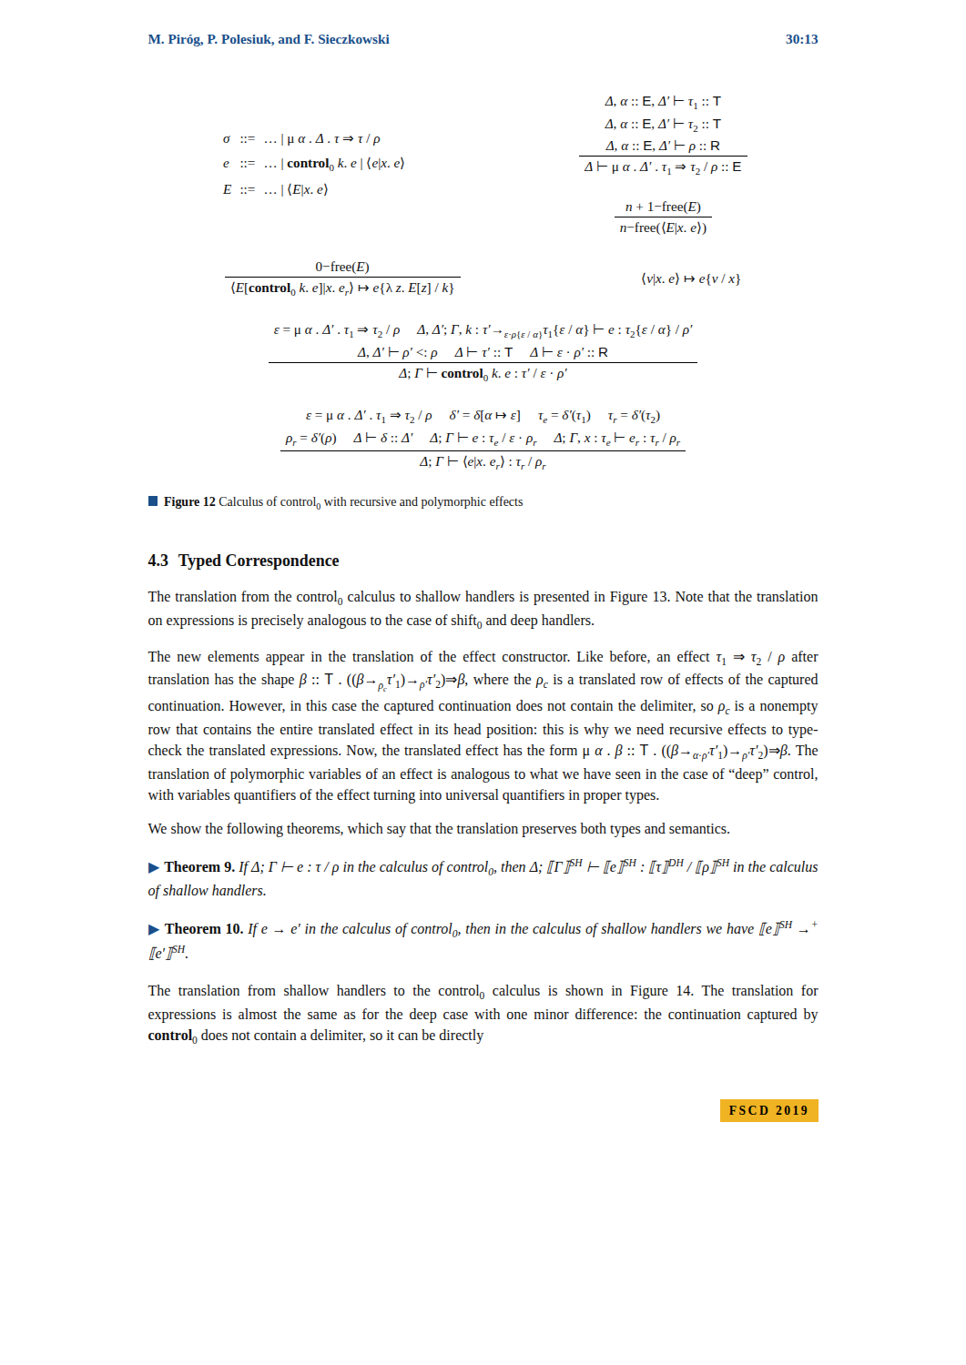M. Piróg, P. Polesiuk, and F. Sieczkowski 30:13
| σ | ::= | … / μ α . Δ . τ ⇒ τ / ρ |
| e | ::= | … / control 0 k . e / ⟨ e / x . e ⟩ |
| E | ::= | … / ⟨ E / x . e ⟩ |
Δ, α :: E, Δ′ ⊢ τ1 :: T Δ, α :: E, Δ′ ⊢ τ2 :: T Δ, α :: E, Δ′ ⊢ ρ :: R Δ ⊢ μ α . Δ′ . τ1 ⇒ τ2 / ρ :: E
n + 1−free(E) n−free(⟨E|x. e⟩)
0−free(E) ⟨E[control0 k. e]|x. er⟩ ↦ e{λ z. E[z] / k}
⟨v|x. e⟩ ↦ e{v / x}
ε = μ α . Δ′ . τ1 ⇒ τ2 / ρ Δ, Δ′; Γ, k : τ′→ε·ρ{ε / α}τ1{ε / α} ⊢ e : τ2{ε / α} / ρ′ Δ, Δ′ ⊢ ρ′ <: ρ Δ ⊢ τ′ :: T Δ ⊢ ε · ρ′ :: R Δ; Γ ⊢ control0 k. e : τ′ / ε · ρ′
ε = μ α . Δ′ . τ1 ⇒ τ2 / ρ δ′ = δ[α ↦ ε] τe = δ′(τ1) τr = δ′(τ2) ρr = δ′(ρ) Δ ⊢ δ :: Δ′ Δ; Γ ⊢ e : τe / ε · ρr Δ; Γ, x : τe ⊢ er : τr / ρr Δ; Γ ⊢ ⟨e|x. er⟩ : τr / ρr
Figure 12 Calculus of control0 with recursive and polymorphic effects
4.3 Typed Correspondence
The translation from the control0 calculus to shallow handlers is presented in Figure 13. Note that the translation on expressions is precisely analogous to the case of shift0 and deep handlers.
The new elements appear in the translation of the effect constructor. Like before, an effect τ1 ⇒ τ2 / ρ after translation has the shape β :: T . ((β→ρcτ′1)→ρ′τ′2)⇒β, where the ρc is a translated row of effects of the captured continuation. However, in this case the captured continuation does not contain the delimiter, so ρc is a nonempty row that contains the entire translated effect in its head position: this is why we need recursive effects to type-check the translated expressions. Now, the translated effect has the form μ α . β :: T . ((β→α·ρ′τ′1)→ρ′τ′2)⇒β. The translation of polymorphic variables of an effect is analogous to what we have seen in the case of “deep” control, with variables quantifiers of the effect turning into universal quantifiers in proper types.
We show the following theorems, which say that the translation preserves both types and semantics.
▶Theorem 9. If Δ; Γ ⊢ e : τ / ρ in the calculus of control0, then Δ; ⟦Γ⟧SH ⊢ ⟦e⟧SH : ⟦τ⟧DH / ⟦ρ⟧SH in the calculus of shallow handlers.
▶Theorem 10. If e → e′ in the calculus of control0, then in the calculus of shallow handlers we have ⟦e⟧SH →+ ⟦e′⟧SH.
The translation from shallow handlers to the control0 calculus is shown in Figure 14. The translation for expressions is almost the same as for the deep case with one minor difference: the continuation captured by control0 does not contain a delimiter, so it can be directly
FSCD 2019